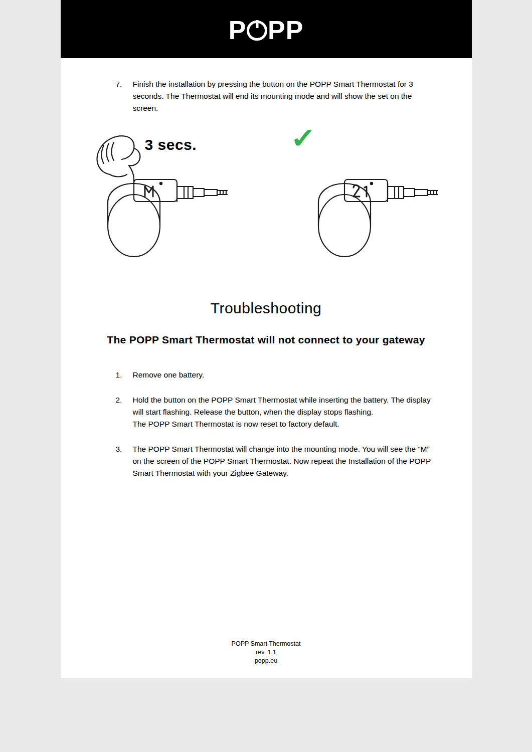P PP
7. Finish the installation by pressing the button on the POPP Smart Thermostat for 3 seconds. The Thermostat will end its mounting mode and will show the set on the screen.
3 secs.
✓
Troubleshooting
The POPP Smart Thermostat will not connect to your gateway
1. Remove one battery.
2. Hold the button on the POPP Smart Thermostat while inserting the battery. The display will start flashing. Release the button, when the display stops flashing.
The POPP Smart Thermostat is now reset to factory default.
3. The POPP Smart Thermostat will change into the mounting mode. You will see the “M” on the screen of the POPP Smart Thermostat. Now repeat the Installation of the POPP Smart Thermostat with your Zigbee Gateway.
POPP Smart Thermostat
rev. 1.1
popp.eu